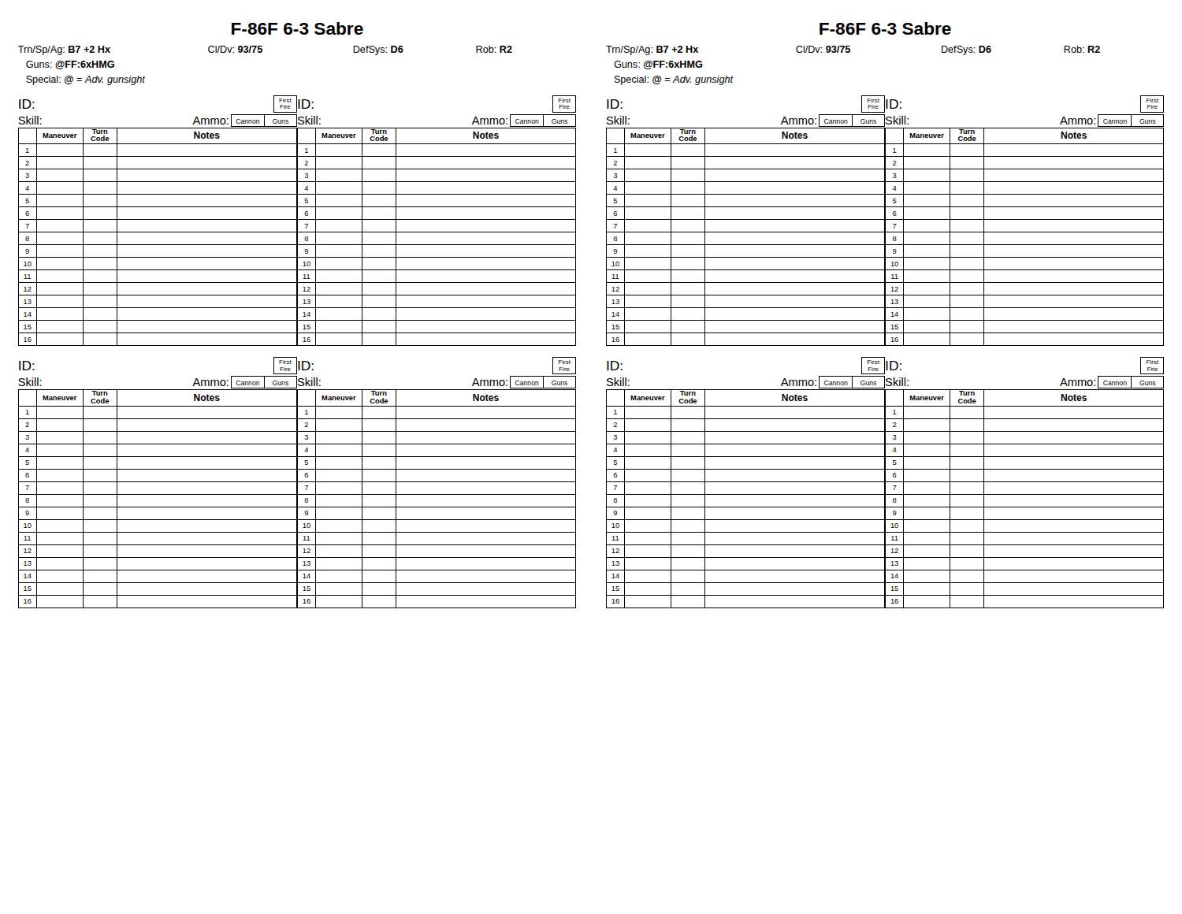F-86F 6-3 Sabre
Trn/Sp/Ag: B7 +2 Hx Cl/Dv: 93/75 DefSys: D6 Rob: R2
Guns: @FF:6xHMG
Special: @ = Adv. gunsight
ID: First
Fire
Skill: Ammo: Cannon Guns
| | Maneuver | Turn Code | Notes |
| --- | --- | --- | --- |
| 1 | | | |
| 2 | | | |
| 3 | | | |
| 4 | | | |
| 5 | | | |
| 6 | | | |
| 7 | | | |
| 8 | | | |
| 9 | | | |
| 10 | | | |
| 11 | | | |
| 12 | | | |
| 13 | | | |
| 14 | | | |
| 15 | | | |
| 16 | | | |
ID: First
Fire
Skill: Ammo: Cannon Guns
| | Maneuver | Turn Code | Notes |
| --- | --- | --- | --- |
| 1 | | | |
| 2 | | | |
| 3 | | | |
| 4 | | | |
| 5 | | | |
| 6 | | | |
| 7 | | | |
| 8 | | | |
| 9 | | | |
| 10 | | | |
| 11 | | | |
| 12 | | | |
| 13 | | | |
| 14 | | | |
| 15 | | | |
| 16 | | | |
ID: First
Fire
Skill: Ammo: Cannon Guns
| | Maneuver | Turn Code | Notes |
| --- | --- | --- | --- |
| 1 | | | |
| 2 | | | |
| 3 | | | |
| 4 | | | |
| 5 | | | |
| 6 | | | |
| 7 | | | |
| 8 | | | |
| 9 | | | |
| 10 | | | |
| 11 | | | |
| 12 | | | |
| 13 | | | |
| 14 | | | |
| 15 | | | |
| 16 | | | |
ID: First
Fire
Skill: Ammo: Cannon Guns
| | Maneuver | Turn Code | Notes |
| --- | --- | --- | --- |
| 1 | | | |
| 2 | | | |
| 3 | | | |
| 4 | | | |
| 5 | | | |
| 6 | | | |
| 7 | | | |
| 8 | | | |
| 9 | | | |
| 10 | | | |
| 11 | | | |
| 12 | | | |
| 13 | | | |
| 14 | | | |
| 15 | | | |
| 16 | | | |
F-86F 6-3 Sabre
Trn/Sp/Ag: B7 +2 Hx Cl/Dv: 93/75 DefSys: D6 Rob: R2
Guns: @FF:6xHMG
Special: @ = Adv. gunsight
ID: First
Fire
Skill: Ammo: Cannon Guns
| | Maneuver | Turn Code | Notes |
| --- | --- | --- | --- |
| 1 | | | |
| 2 | | | |
| 3 | | | |
| 4 | | | |
| 5 | | | |
| 6 | | | |
| 7 | | | |
| 8 | | | |
| 9 | | | |
| 10 | | | |
| 11 | | | |
| 12 | | | |
| 13 | | | |
| 14 | | | |
| 15 | | | |
| 16 | | | |
ID: First
Fire
Skill: Ammo: Cannon Guns
| | Maneuver | Turn Code | Notes |
| --- | --- | --- | --- |
| 1 | | | |
| 2 | | | |
| 3 | | | |
| 4 | | | |
| 5 | | | |
| 6 | | | |
| 7 | | | |
| 8 | | | |
| 9 | | | |
| 10 | | | |
| 11 | | | |
| 12 | | | |
| 13 | | | |
| 14 | | | |
| 15 | | | |
| 16 | | | |
ID: First
Fire
Skill: Ammo: Cannon Guns
| | Maneuver | Turn Code | Notes |
| --- | --- | --- | --- |
| 1 | | | |
| 2 | | | |
| 3 | | | |
| 4 | | | |
| 5 | | | |
| 6 | | | |
| 7 | | | |
| 8 | | | |
| 9 | | | |
| 10 | | | |
| 11 | | | |
| 12 | | | |
| 13 | | | |
| 14 | | | |
| 15 | | | |
| 16 | | | |
ID: First
Fire
Skill: Ammo: Cannon Guns
| | Maneuver | Turn Code | Notes |
| --- | --- | --- | --- |
| 1 | | | |
| 2 | | | |
| 3 | | | |
| 4 | | | |
| 5 | | | |
| 6 | | | |
| 7 | | | |
| 8 | | | |
| 9 | | | |
| 10 | | | |
| 11 | | | |
| 12 | | | |
| 13 | | | |
| 14 | | | |
| 15 | | | |
| 16 | | | |